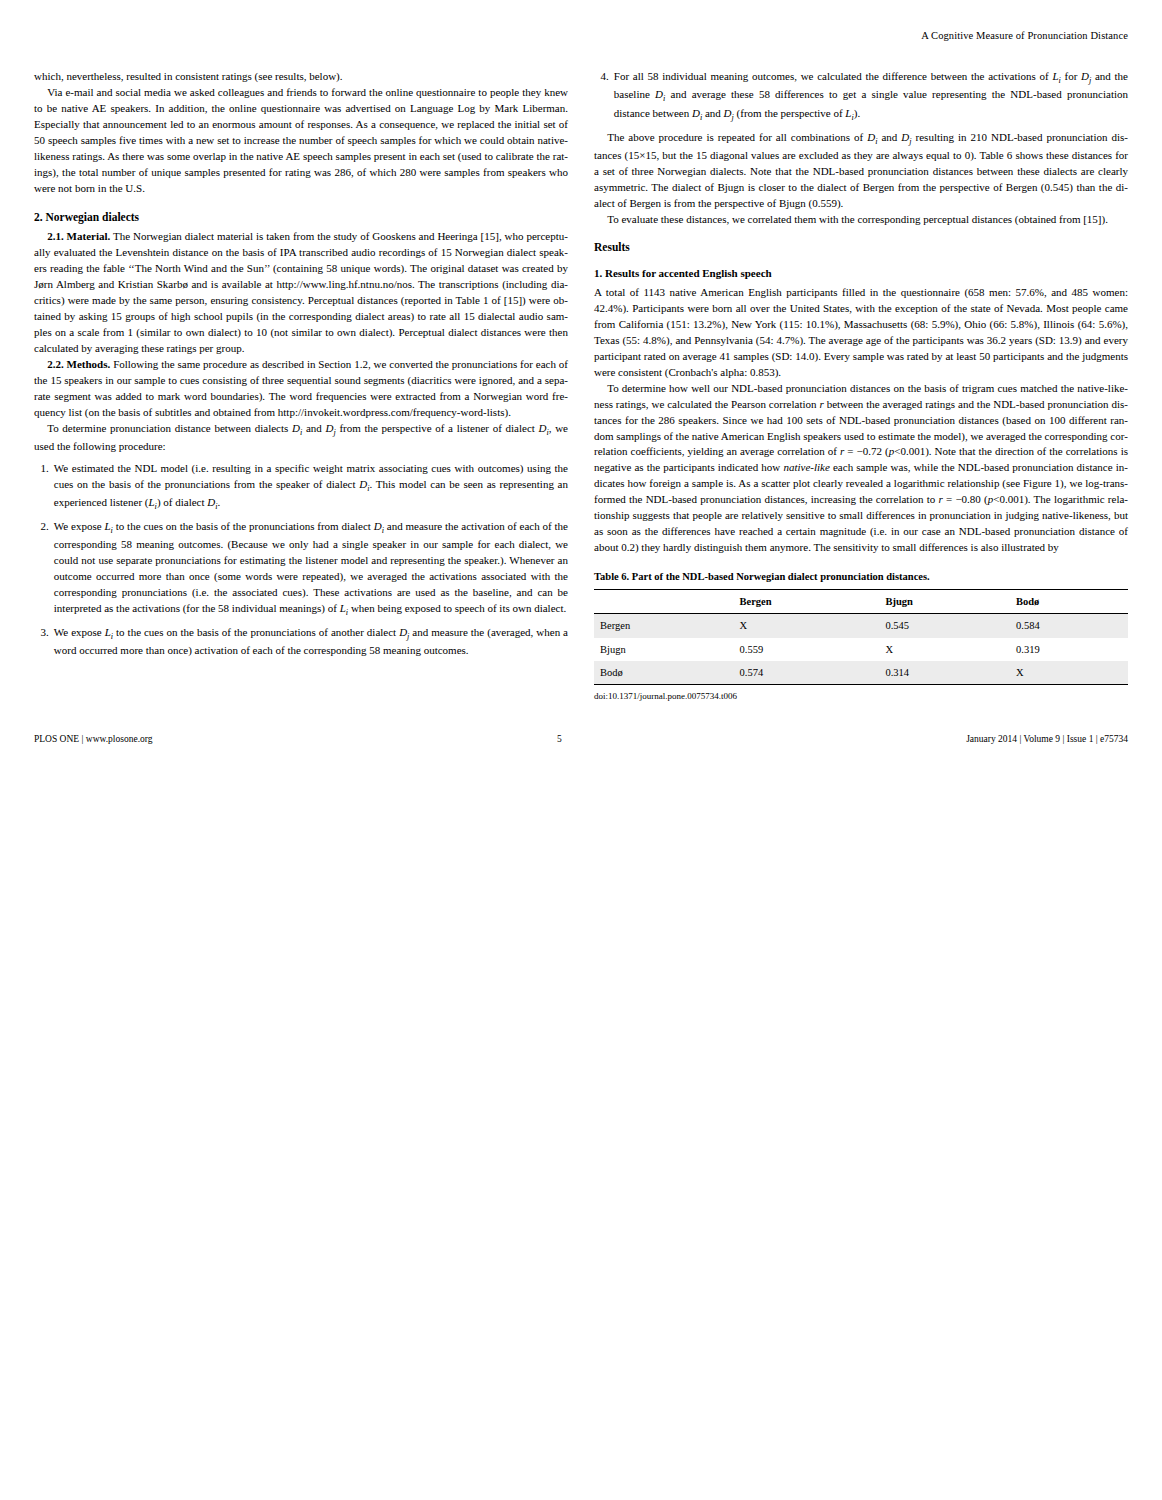A Cognitive Measure of Pronunciation Distance
which, nevertheless, resulted in consistent ratings (see results, below).
Via e-mail and social media we asked colleagues and friends to forward the online questionnaire to people they knew to be native AE speakers. In addition, the online questionnaire was advertised on Language Log by Mark Liberman. Especially that announcement led to an enormous amount of responses. As a consequence, we replaced the initial set of 50 speech samples five times with a new set to increase the number of speech samples for which we could obtain native-likeness ratings. As there was some overlap in the native AE speech samples present in each set (used to calibrate the ratings), the total number of unique samples presented for rating was 286, of which 280 were samples from speakers who were not born in the U.S.
2. Norwegian dialects
2.1. Material. The Norwegian dialect material is taken from the study of Gooskens and Heeringa [15], who perceptually evaluated the Levenshtein distance on the basis of IPA transcribed audio recordings of 15 Norwegian dialect speakers reading the fable ‘‘The North Wind and the Sun’’ (containing 58 unique words). The original dataset was created by Jørn Almberg and Kristian Skarbø and is available at http://www.ling.hf.ntnu.no/nos. The transcriptions (including diacritics) were made by the same person, ensuring consistency. Perceptual distances (reported in Table 1 of [15]) were obtained by asking 15 groups of high school pupils (in the corresponding dialect areas) to rate all 15 dialectal audio samples on a scale from 1 (similar to own dialect) to 10 (not similar to own dialect). Perceptual dialect distances were then calculated by averaging these ratings per group.
2.2. Methods. Following the same procedure as described in Section 1.2, we converted the pronunciations for each of the 15 speakers in our sample to cues consisting of three sequential sound segments (diacritics were ignored, and a separate segment was added to mark word boundaries). The word frequencies were extracted from a Norwegian word frequency list (on the basis of subtitles and obtained from http://invokeit.wordpress.com/frequency-word-lists).
To determine pronunciation distance between dialects Di and Dj from the perspective of a listener of dialect Di, we used the following procedure:
We estimated the NDL model (i.e. resulting in a specific weight matrix associating cues with outcomes) using the cues on the basis of the pronunciations from the speaker of dialect Di. This model can be seen as representing an experienced listener (Li) of dialect Di.
We expose Li to the cues on the basis of the pronunciations from dialect Di and measure the activation of each of the corresponding 58 meaning outcomes. (Because we only had a single speaker in our sample for each dialect, we could not use separate pronunciations for estimating the listener model and representing the speaker.). Whenever an outcome occurred more than once (some words were repeated), we averaged the activations associated with the corresponding pronunciations (i.e. the associated cues). These activations are used as the baseline, and can be interpreted as the activations (for the 58 individual meanings) of Li when being exposed to speech of its own dialect.
We expose Li to the cues on the basis of the pronunciations of another dialect Dj and measure the (averaged, when a word occurred more than once) activation of each of the corresponding 58 meaning outcomes.
For all 58 individual meaning outcomes, we calculated the difference between the activations of Li for Dj and the baseline Di and average these 58 differences to get a single value representing the NDL-based pronunciation distance between Di and Dj (from the perspective of Li).
The above procedure is repeated for all combinations of Di and Dj resulting in 210 NDL-based pronunciation distances (15×15, but the 15 diagonal values are excluded as they are always equal to 0). Table 6 shows these distances for a set of three Norwegian dialects. Note that the NDL-based pronunciation distances between these dialects are clearly asymmetric. The dialect of Bjugn is closer to the dialect of Bergen from the perspective of Bergen (0.545) than the dialect of Bergen is from the perspective of Bjugn (0.559).
To evaluate these distances, we correlated them with the corresponding perceptual distances (obtained from [15]).
Results
1. Results for accented English speech
A total of 1143 native American English participants filled in the questionnaire (658 men: 57.6%, and 485 women: 42.4%). Participants were born all over the United States, with the exception of the state of Nevada. Most people came from California (151: 13.2%), New York (115: 10.1%), Massachusetts (68: 5.9%), Ohio (66: 5.8%), Illinois (64: 5.6%), Texas (55: 4.8%), and Pennsylvania (54: 4.7%). The average age of the participants was 36.2 years (SD: 13.9) and every participant rated on average 41 samples (SD: 14.0). Every sample was rated by at least 50 participants and the judgments were consistent (Cronbach's alpha: 0.853).
To determine how well our NDL-based pronunciation distances on the basis of trigram cues matched the native-likeness ratings, we calculated the Pearson correlation r between the averaged ratings and the NDL-based pronunciation distances for the 286 speakers. Since we had 100 sets of NDL-based pronunciation distances (based on 100 different random samplings of the native American English speakers used to estimate the model), we averaged the corresponding correlation coefficients, yielding an average correlation of r = −0.72 (p<0.001). Note that the direction of the correlations is negative as the participants indicated how native-like each sample was, while the NDL-based pronunciation distance indicates how foreign a sample is. As a scatter plot clearly revealed a logarithmic relationship (see Figure 1), we log-transformed the NDL-based pronunciation distances, increasing the correlation to r = −0.80 (p<0.001). The logarithmic relationship suggests that people are relatively sensitive to small differences in pronunciation in judging native-likeness, but as soon as the differences have reached a certain magnitude (i.e. in our case an NDL-based pronunciation distance of about 0.2) they hardly distinguish them anymore. The sensitivity to small differences is also illustrated by
Table 6. Part of the NDL-based Norwegian dialect pronunciation distances.
| | Bergen | Bjugn | Bodø |
| --- | --- | --- | --- |
| Bergen | X | 0.545 | 0.584 |
| Bjugn | 0.559 | X | 0.319 |
| Bodø | 0.574 | 0.314 | X |
doi:10.1371/journal.pone.0075734.t006
PLOS ONE | www.plosone.org
5
January 2014 | Volume 9 | Issue 1 | e75734